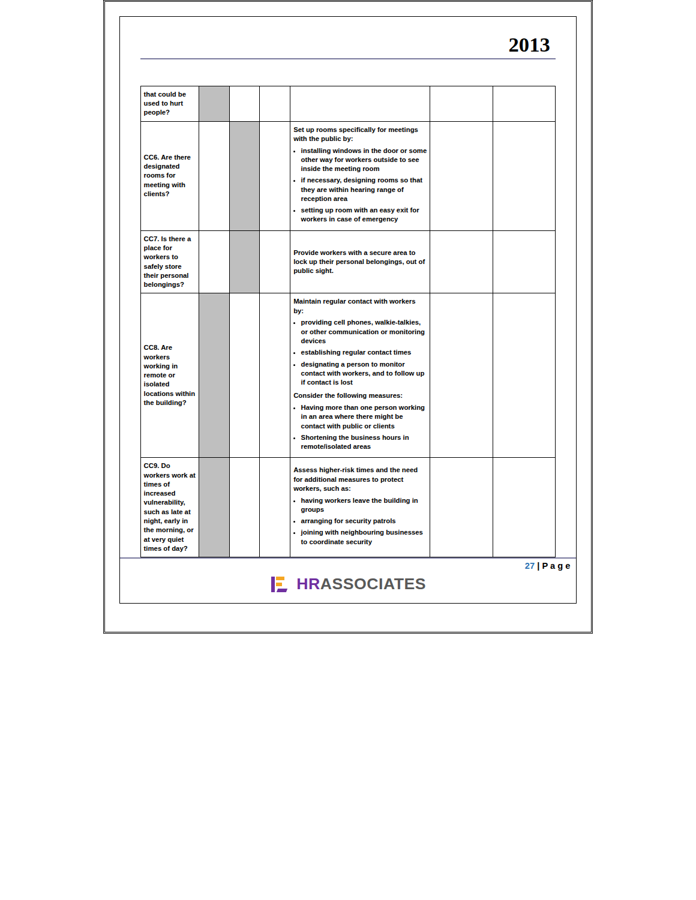2013
| that could be used to hurt people? | | | | | | |
| CC6. Are there designated rooms for meeting with clients? | | | | Set up rooms specifically for meetings with the public by: installing windows in the door or some other way for workers outside to see inside the meeting room if necessary, designing rooms so that they are within hearing range of reception area setting up room with an easy exit for workers in case of emergency | | |
| CC7. Is there a place for workers to safely store their personal belongings? | | | | Provide workers with a secure area to lock up their personal belongings, out of public sight. | | |
| CC8. Are workers working in remote or isolated locations within the building? | | | | Maintain regular contact with workers by: providing cell phones, walkie-talkies, or other communication or monitoring devices establishing regular contact times designating a person to monitor contact with workers, and to follow up if contact is lost Consider the following measures: Having more than one person working in an area where there might be contact with public or clients Shortening the business hours in remote/isolated areas | | |
| CC9. Do workers work at times of increased vulnerability, such as late at night, early in the morning, or at very quiet times of day? | | | | Assess higher-risk times and the need for additional measures to protect workers, such as: having workers leave the building in groups arranging for security patrols joining with neighbouring businesses to coordinate security | | |
27 | P a g e
HR ASSOCIATES